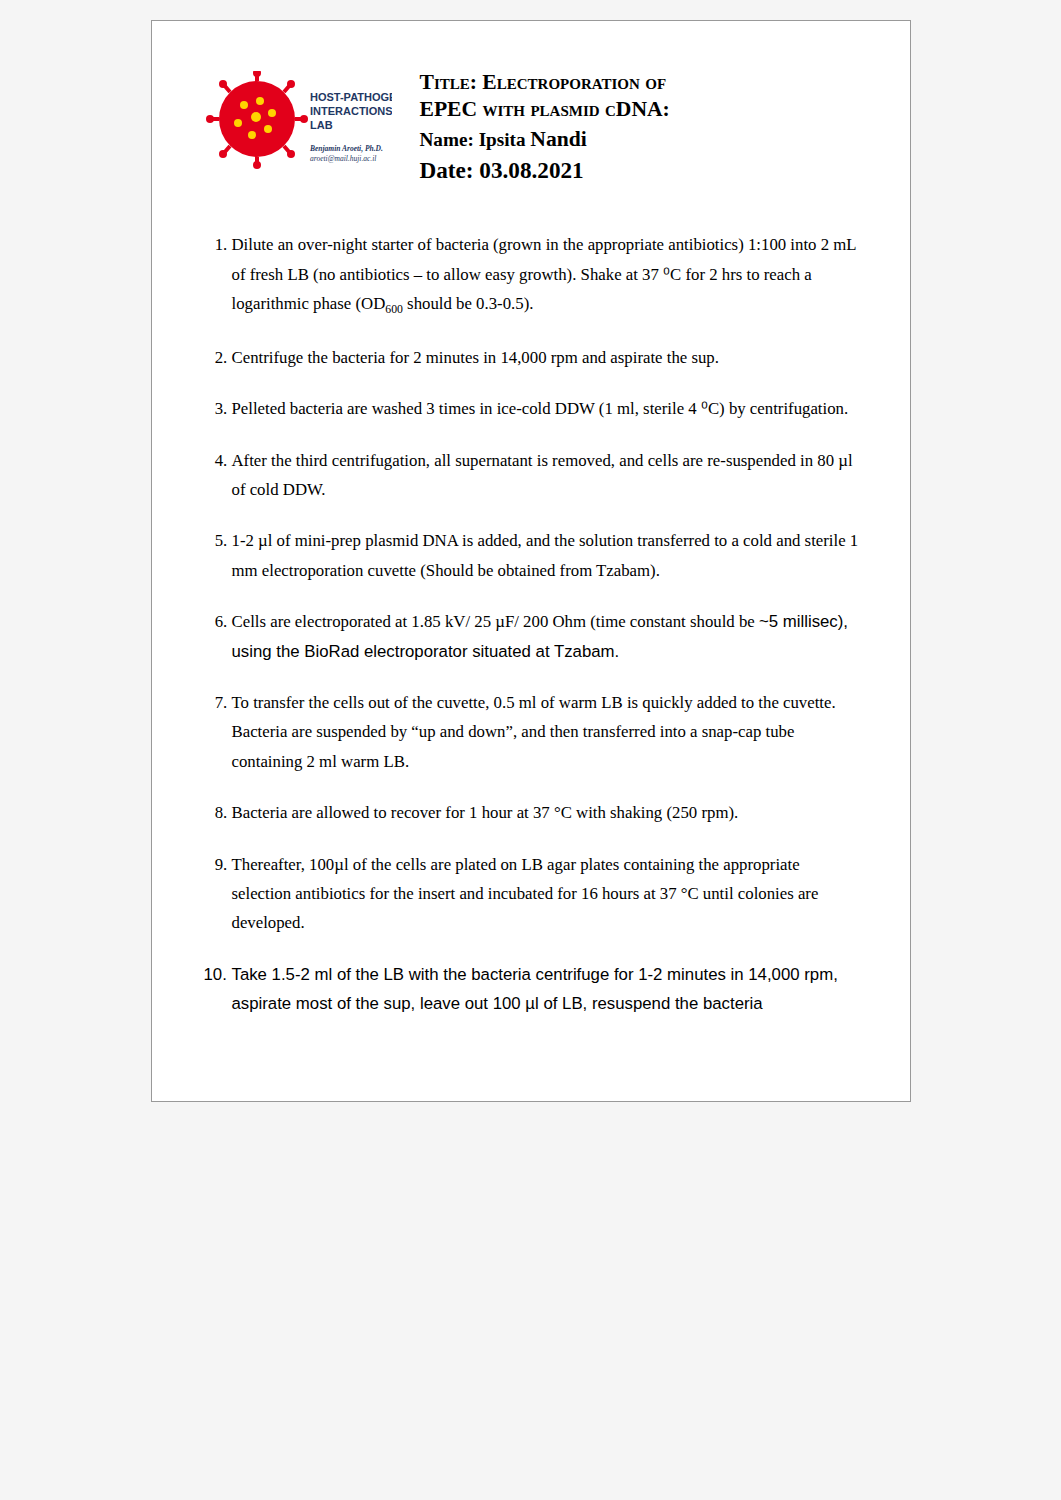HOST-PATHOGEN INTERACTIONS LAB Benjamin Aroeti, Ph.D. aroeti@mail.huji.ac.il
Title: Electroporation of
EPEC with plasmid c DNA:
Name: Ipsita Nandi
Date: 03.08.2021
Dilute an over-night starter of bacteria (grown in the appropriate antibiotics) 1:100 into 2 mL of fresh LB (no antibiotics – to allow easy growth). Shake at 37 ⁰C for 2 hrs to reach a logarithmic phase (OD600 should be 0.3-0.5).
Centrifuge the bacteria for 2 minutes in 14,000 rpm and aspirate the sup.
Pelleted bacteria are washed 3 times in ice-cold DDW (1 ml, sterile 4 ⁰C) by centrifugation.
After the third centrifugation, all supernatant is removed, and cells are re-suspended in 80 µl of cold DDW.
1-2 µl of mini-prep plasmid DNA is added, and the solution transferred to a cold and sterile 1 mm electroporation cuvette (Should be obtained from Tzabam).
Cells are electroporated at 1.85 kV/ 25 µF/ 200 Ohm (time constant should be ~5 millisec), using the BioRad electroporator situated at Tzabam.
To transfer the cells out of the cuvette, 0.5 ml of warm LB is quickly added to the cuvette. Bacteria are suspended by “up and down”, and then transferred into a snap-cap tube containing 2 ml warm LB.
Bacteria are allowed to recover for 1 hour at 37 °C with shaking (250 rpm).
Thereafter, 100µl of the cells are plated on LB agar plates containing the appropriate selection antibiotics for the insert and incubated for 16 hours at 37 °C until colonies are developed.
Take 1.5-2 ml of the LB with the bacteria centrifuge for 1-2 minutes in 14,000 rpm, aspirate most of the sup, leave out 100 µl of LB, resuspend the bacteria